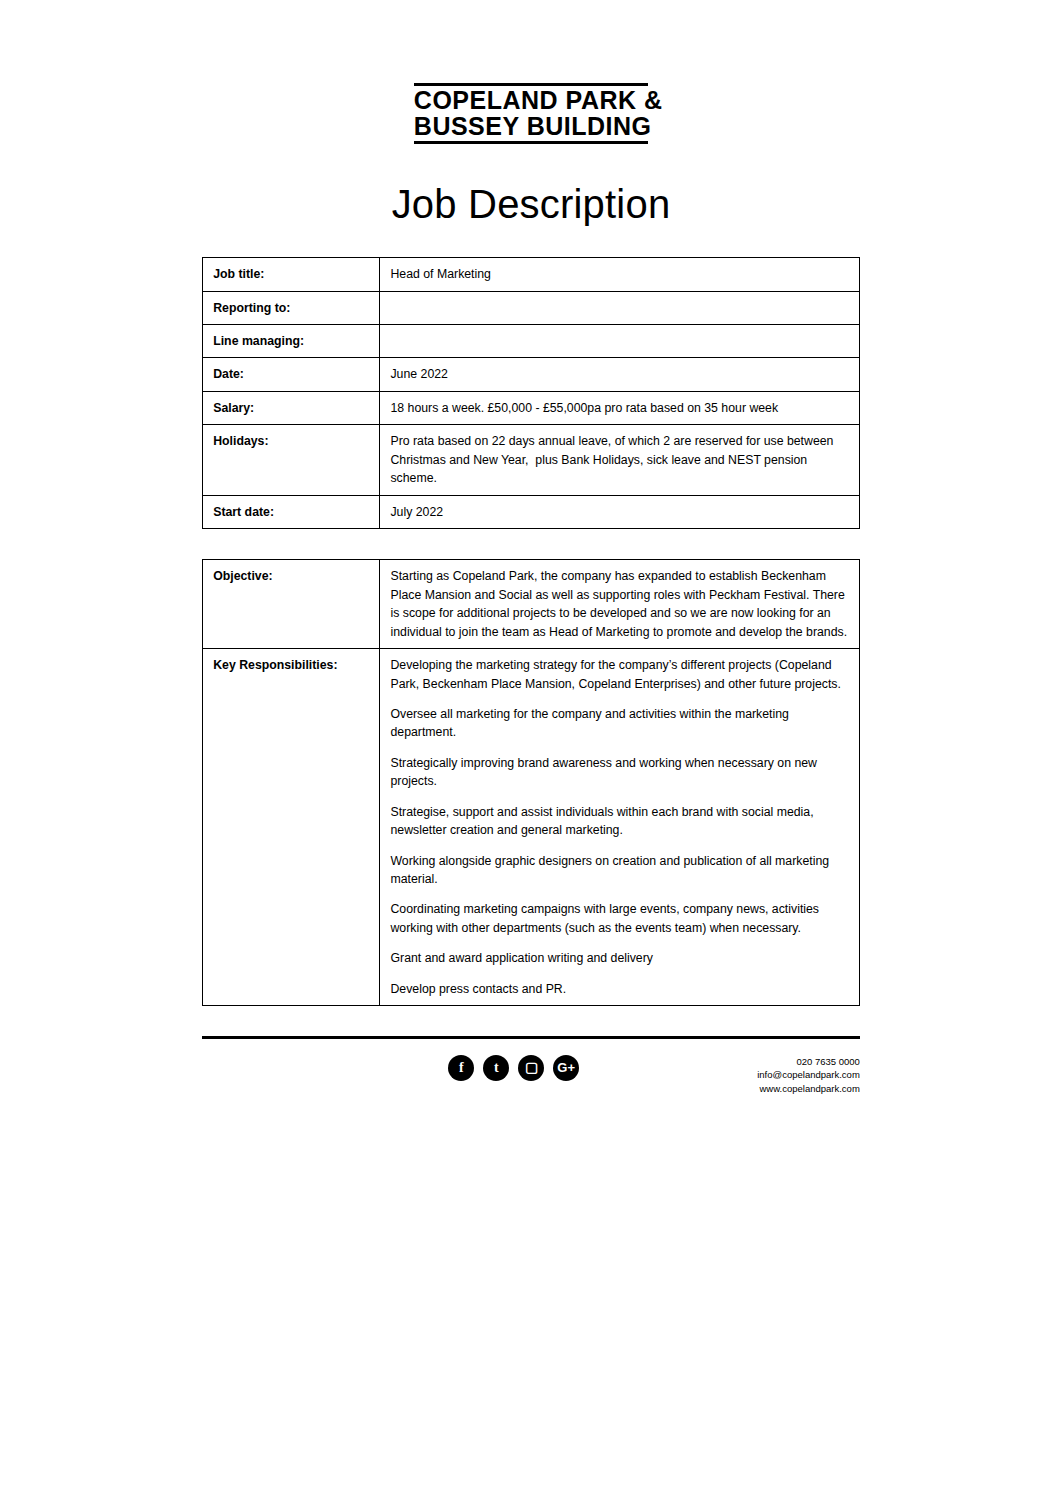Copeland Park &
Bussey Building
Job Description
| Job title: | Head of Marketing |
| Reporting to: | |
| Line managing: | |
| Date: | June 2022 |
| Salary: | 18 hours a week. £50,000 - £55,000pa pro rata based on 35 hour week |
| Holidays: | Pro rata based on 22 days annual leave, of which 2 are reserved for use between Christmas and New Year, plus Bank Holidays, sick leave and NEST pension scheme. |
| Start date: | July 2022 |
| Objective: | Starting as Copeland Park, the company has expanded to establish Beckenham Place Mansion and Social as well as supporting roles with Peckham Festival. There is scope for additional projects to be developed and so we are now looking for an individual to join the team as Head of Marketing to promote and develop the brands. |
| Key Responsibilities: | Developing the marketing strategy for the company’s different projects (Copeland Park, Beckenham Place Mansion, Copeland Enterprises) and other future projects. Oversee all marketing for the company and activities within the marketing department. Strategically improving brand awareness and working when necessary on new projects. Strategise, support and assist individuals within each brand with social media, newsletter creation and general marketing. Working alongside graphic designers on creation and publication of all marketing material. Coordinating marketing campaigns with large events, company news, activities working with other departments (such as the events team) when necessary. Grant and award application writing and delivery Develop press contacts and PR. |
f t ▢ G+
020 7635 0000
info@copelandpark.com
www.copelandpark.com